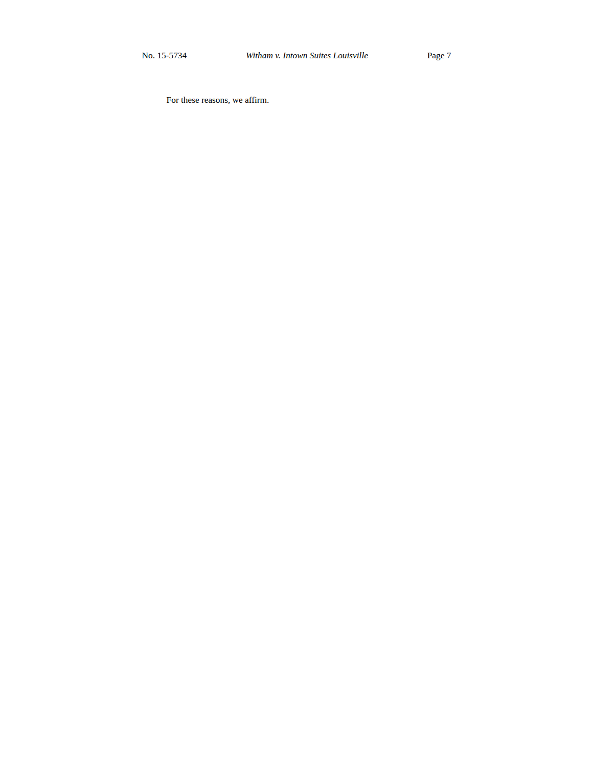No. 15-5734 Witham v. Intown Suites Louisville Page 7
For these reasons, we affirm.